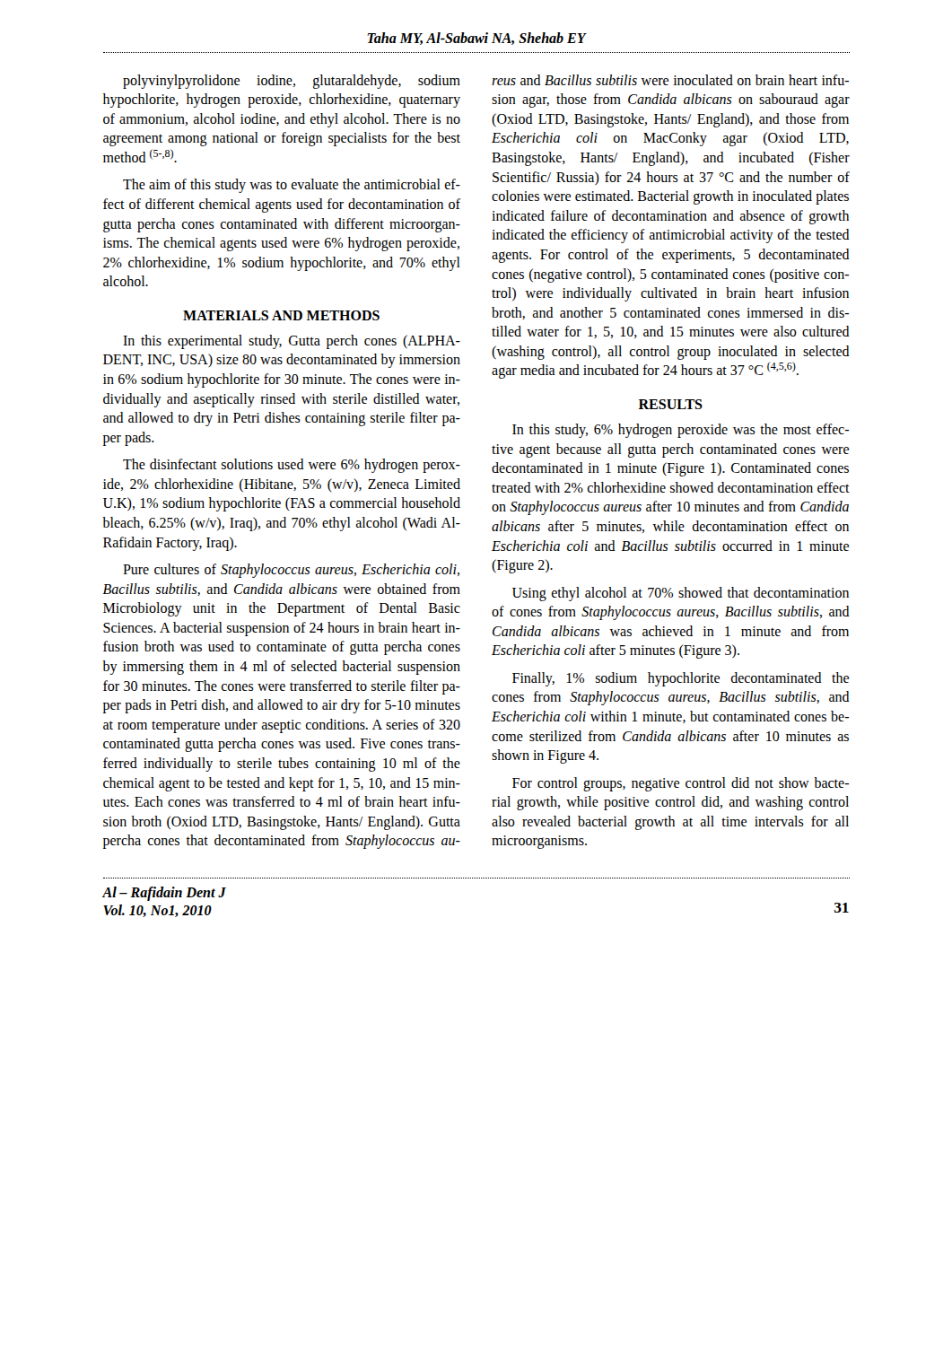Taha MY, Al-Sabawi NA, Shehab EY
polyvinylpyrolidone iodine, glutaraldehyde, sodium hypochlorite, hydrogen peroxide, chlorhexidine, quaternary of ammonium, alcohol iodine, and ethyl alcohol. There is no agreement among national or foreign specialists for the best method (5-,8).
The aim of this study was to evaluate the antimicrobial effect of different chemical agents used for decontamination of gutta percha cones contaminated with different microorganisms. The chemical agents used were 6% hydrogen peroxide, 2% chlorhexidine, 1% sodium hypochlorite, and 70% ethyl alcohol.
Materials and Methods
In this experimental study, Gutta perch cones (ALPHA- DENT, INC, USA) size 80 was decontaminated by immersion in 6% sodium hypochlorite for 30 minute. The cones were individually and aseptically rinsed with sterile distilled water, and allowed to dry in Petri dishes containing sterile filter paper pads.
The disinfectant solutions used were 6% hydrogen peroxide, 2% chlorhexidine (Hibitane, 5% (w/v), Zeneca Limited U.K), 1% sodium hypochlorite (FAS a commercial household bleach, 6.25% (w/v), Iraq), and 70% ethyl alcohol (Wadi Al-Rafidain Factory, Iraq).
Pure cultures of Staphylococcus aureus, Escherichia coli, Bacillus subtilis, and Candida albicans were obtained from Microbiology unit in the Department of Dental Basic Sciences. A bacterial suspension of 24 hours in brain heart infusion broth was used to contaminate of gutta percha cones by immersing them in 4 ml of selected bacterial suspension for 30 minutes. The cones were transferred to sterile filter paper pads in Petri dish, and allowed to air dry for 5-10 minutes at room temperature under aseptic conditions. A series of 320 contaminated gutta percha cones was used. Five cones transferred individually to sterile tubes containing 10 ml of the chemical agent to be tested and kept for 1, 5, 10, and 15 minutes. Each cones was transferred to 4 ml of brain heart infusion broth (Oxiod LTD, Basingstoke, Hants/ England). Gutta percha cones that decontaminated from Staphylococcus aureus and Bacillus subtilis were inoculated on brain heart infusion agar, those from Candida albicans on sabouraud agar (Oxiod LTD, Basingstoke, Hants/ England), and those from Escherichia coli on MacConky agar (Oxiod LTD, Basingstoke, Hants/ England), and incubated (Fisher Scientific/ Russia) for 24 hours at 37 °C and the number of colonies were estimated. Bacterial growth in inoculated plates indicated failure of decontamination and absence of growth indicated the efficiency of antimicrobial activity of the tested agents. For control of the experiments, 5 decontaminated cones (negative control), 5 contaminated cones (positive control) were individually cultivated in brain heart infusion broth, and another 5 contaminated cones immersed in distilled water for 1, 5, 10, and 15 minutes were also cultured (washing control), all control group inoculated in selected agar media and incubated for 24 hours at 37 °C (4,5,6).
Results
In this study, 6% hydrogen peroxide was the most effective agent because all gutta perch contaminated cones were decontaminated in 1 minute (Figure 1). Contaminated cones treated with 2% chlorhexidine showed decontamination effect on Staphylococcus aureus after 10 minutes and from Candida albicans after 5 minutes, while decontamination effect on Escherichia coli and Bacillus subtilis occurred in 1 minute (Figure 2).
Using ethyl alcohol at 70% showed that decontamination of cones from Staphylococcus aureus, Bacillus subtilis, and Candida albicans was achieved in 1 minute and from Escherichia coli after 5 minutes (Figure 3).
Finally, 1% sodium hypochlorite decontaminated the cones from Staphylococcus aureus, Bacillus subtilis, and Escherichia coli within 1 minute, but contaminated cones become sterilized from Candida albicans after 10 minutes as shown in Figure 4.
For control groups, negative control did not show bacterial growth, while positive control did, and washing control also revealed bacterial growth at all time intervals for all microorganisms.
Al – Rafidain Dent J
Vol. 10, No1, 2010
31